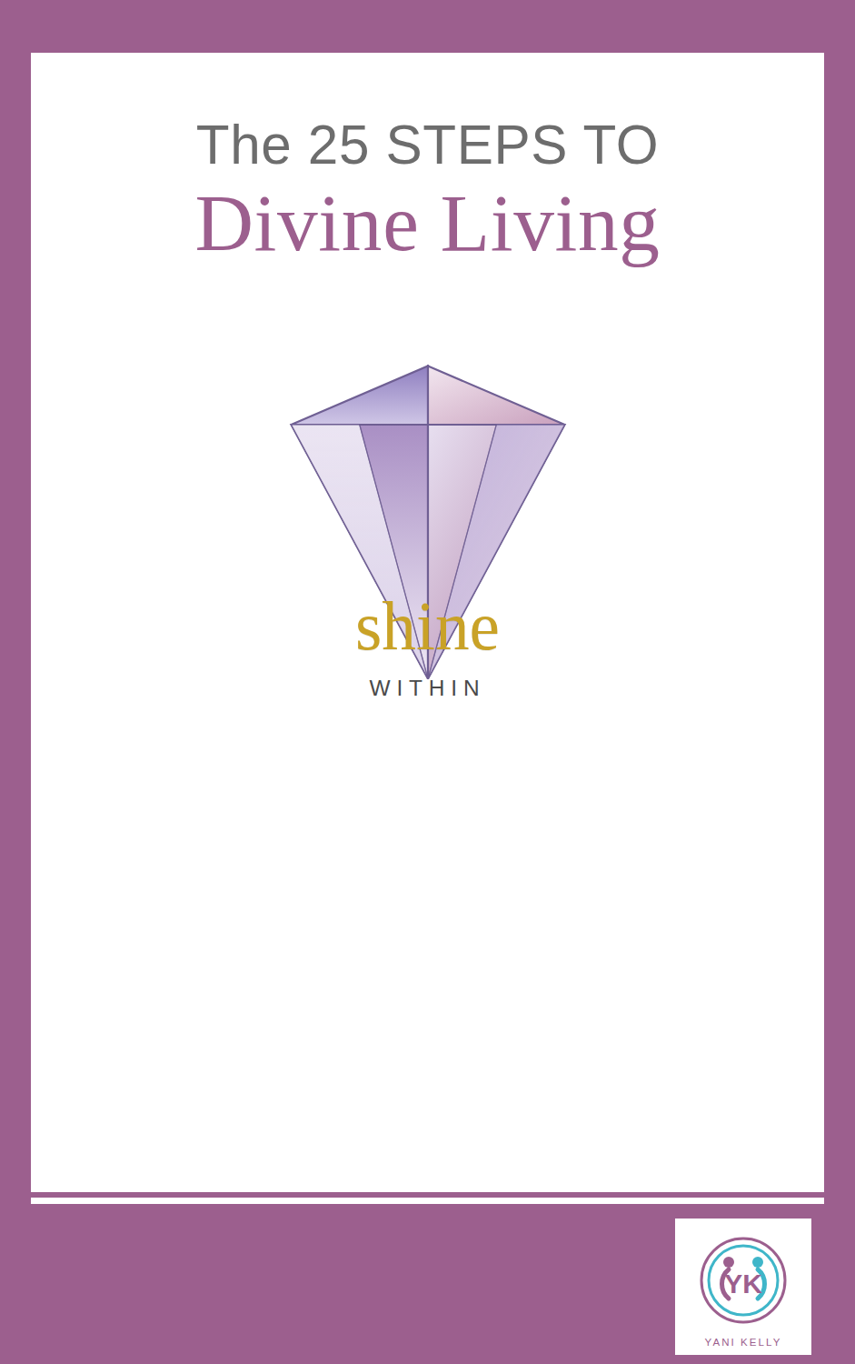The 25 Steps to Divine Living
shine Within
YK Yani Kelly